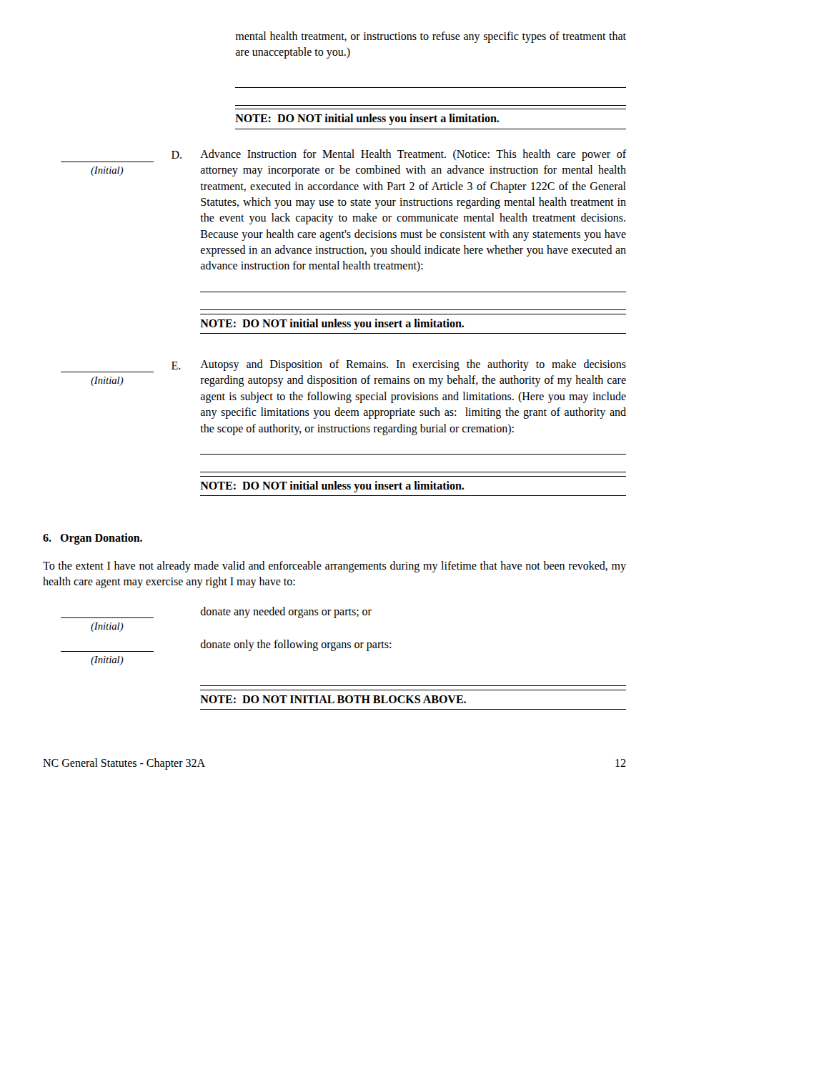mental health treatment, or instructions to refuse any specific types of treatment that are unacceptable to you.)
NOTE: DO NOT initial unless you insert a limitation.
(Initial)
D.
Advance Instruction for Mental Health Treatment. (Notice: This health care power of attorney may incorporate or be combined with an advance instruction for mental health treatment, executed in accordance with Part 2 of Article 3 of Chapter 122C of the General Statutes, which you may use to state your instructions regarding mental health treatment in the event you lack capacity to make or communicate mental health treatment decisions. Because your health care agent's decisions must be consistent with any statements you have expressed in an advance instruction, you should indicate here whether you have executed an advance instruction for mental health treatment):
NOTE: DO NOT initial unless you insert a limitation.
(Initial)
E.
Autopsy and Disposition of Remains. In exercising the authority to make decisions regarding autopsy and disposition of remains on my behalf, the authority of my health care agent is subject to the following special provisions and limitations. (Here you may include any specific limitations you deem appropriate such as: limiting the grant of authority and the scope of authority, or instructions regarding burial or cremation):
NOTE: DO NOT initial unless you insert a limitation.
6. Organ Donation.
To the extent I have not already made valid and enforceable arrangements during my lifetime that have not been revoked, my health care agent may exercise any right I may have to:
(Initial)
donate any needed organs or parts; or
(Initial)
donate only the following organs or parts:
NOTE: DO NOT INITIAL BOTH BLOCKS ABOVE.
NC General Statutes - Chapter 32A 12